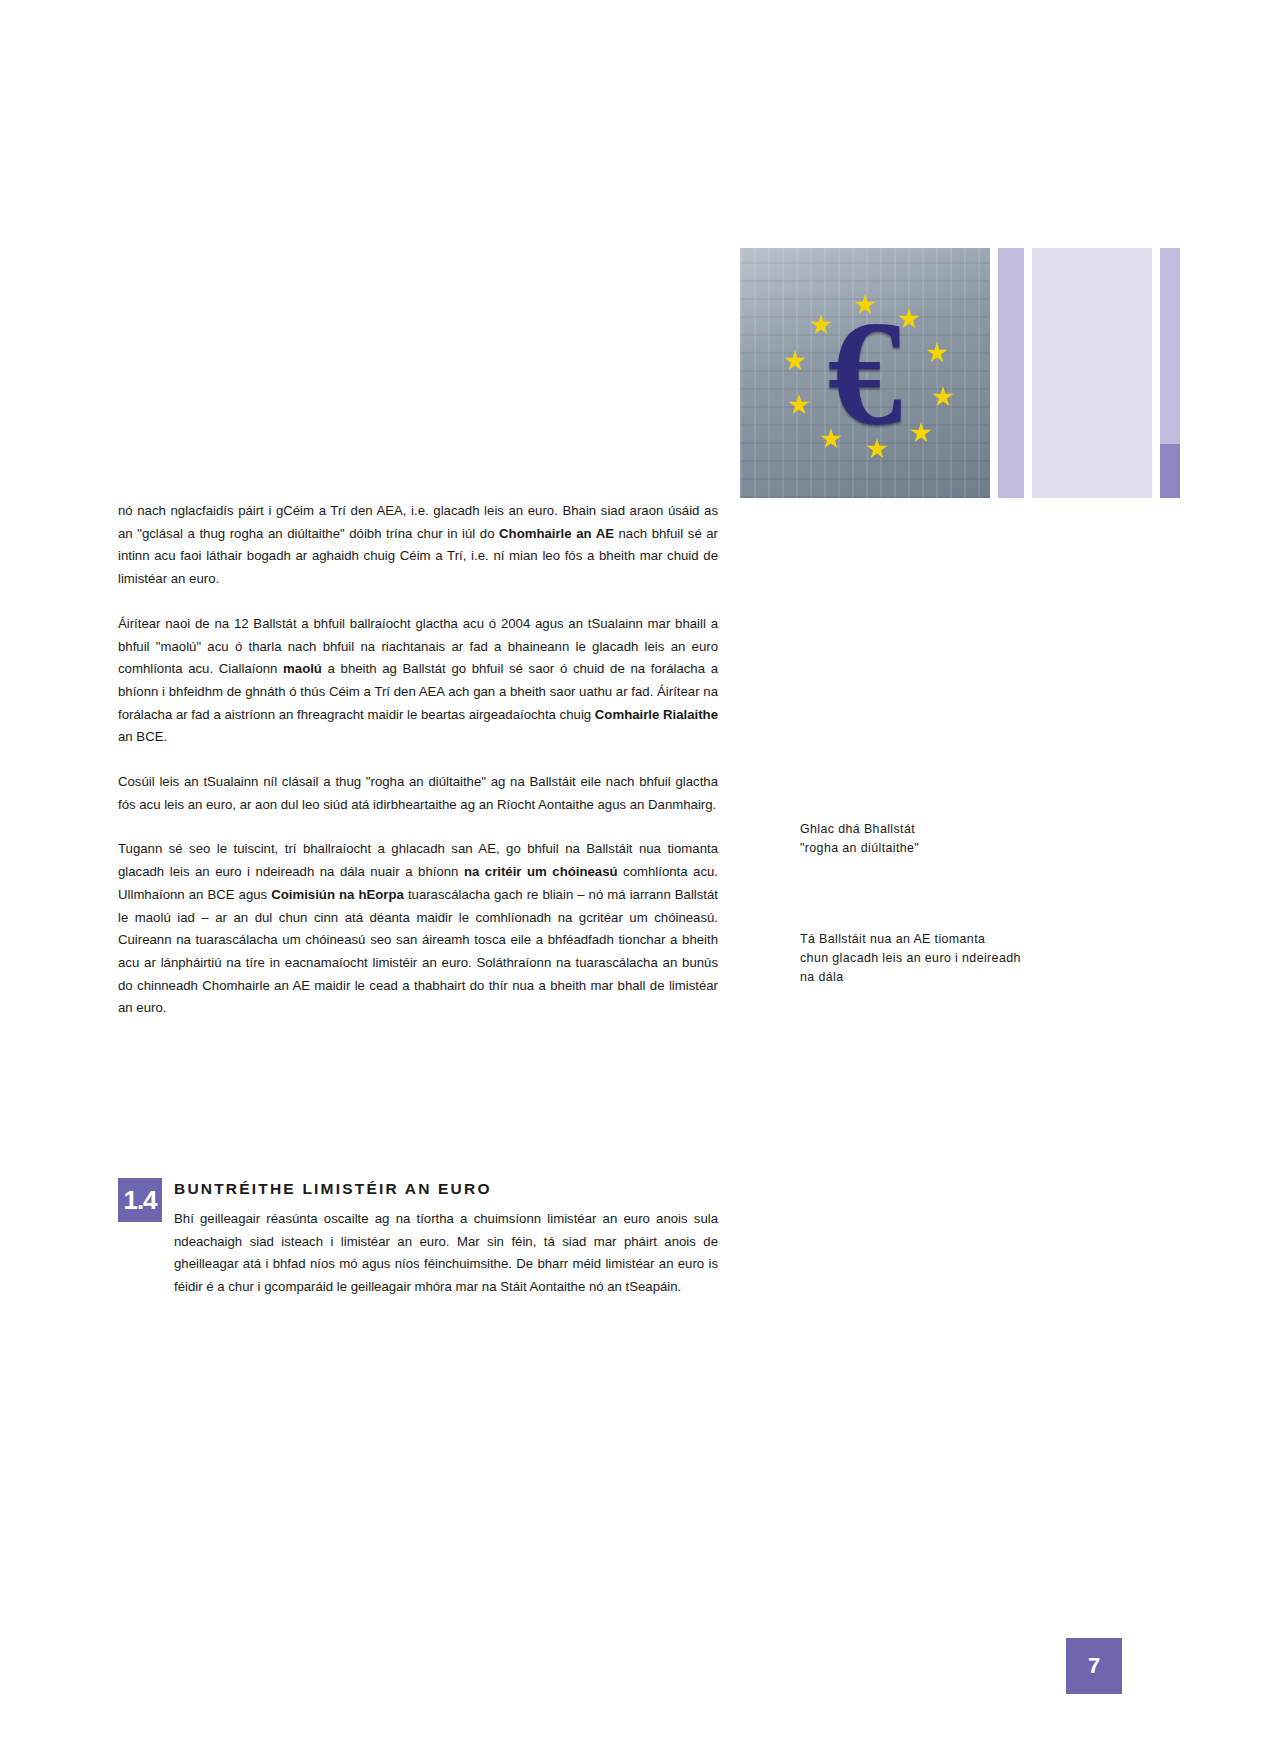€
nó nach nglacfaidís páirt i gCéim a Trí den AEA, i.e. glacadh leis an euro. Bhain siad araon úsáid as an "gclásal a thug rogha an diúltaithe" dóibh trína chur in iúl do Chomhairle an AE nach bhfuil sé ar intinn acu faoi láthair bogadh ar aghaidh chuig Céim a Trí, i.e. ní mian leo fós a bheith mar chuid de limistéar an euro.
Áirítear naoi de na 12 Ballstát a bhfuil ballraíocht glactha acu ó 2004 agus an tSualainn mar bhaill a bhfuil "maolú" acu ó tharla nach bhfuil na riachtanais ar fad a bhaineann le glacadh leis an euro comhlíonta acu. Ciallaíonn maolú a bheith ag Ballstát go bhfuil sé saor ó chuid de na forálacha a bhíonn i bhfeidhm de ghnáth ó thús Céim a Trí den AEA ach gan a bheith saor uathu ar fad. Áirítear na forálacha ar fad a aistríonn an fhreagracht maidir le beartas airgeadaíochta chuig Comhairle Rialaithe an BCE.
Cosúil leis an tSualainn níl clásail a thug "rogha an diúltaithe" ag na Ballstáit eile nach bhfuil glactha fós acu leis an euro, ar aon dul leo siúd atá idirbheartaithe ag an Ríocht Aontaithe agus an Danmhairg.
Tugann sé seo le tuiscint, trí bhallraíocht a ghlacadh san AE, go bhfuil na Ballstáit nua tiomanta glacadh leis an euro i ndeireadh na dála nuair a bhíonn na critéir um chóineasú comhlíonta acu. Ullmhaíonn an BCE agus Coimisiún na hEorpa tuarascálacha gach re bliain – nó má iarrann Ballstát le maolú iad – ar an dul chun cinn atá déanta maidir le comhlíonadh na gcritéar um chóineasú. Cuireann na tuarascálacha um chóineasú seo san áireamh tosca eile a bhféadfadh tionchar a bheith acu ar lánpháirtiú na tíre in eacnamaíocht limistéir an euro. Soláthraíonn na tuarascálacha an bunús do chinneadh Chomhairle an AE maidir le cead a thabhairt do thír nua a bheith mar bhall de limistéar an euro.
Ghlac dhá Bhallstát
"rogha an diúltaithe"
Tá Ballstáit nua an AE tiomanta
chun glacadh leis an euro i ndeireadh
na dála
1.4
BUNTRÉITHE LIMISTÉIR AN EURO
Bhí geilleagair réasúnta oscailte ag na tíortha a chuimsíonn limistéar an euro anois sula ndeachaigh siad isteach i limistéar an euro. Mar sin féin, tá siad mar pháirt anois de gheilleagar atá i bhfad níos mó agus níos féinchuimsithe. De bharr méid limistéar an euro is féidir é a chur i gcomparáid le geilleagair mhóra mar na Stáit Aontaithe nó an tSeapáin.
7